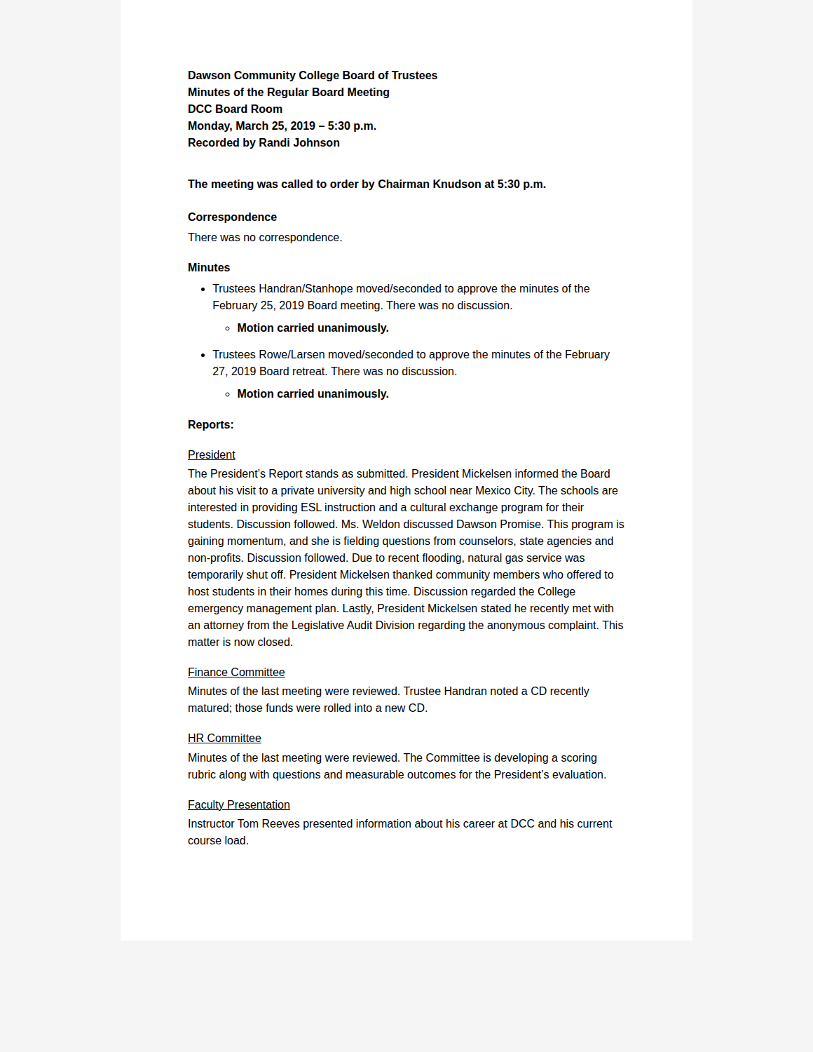Dawson Community College Board of Trustees
Minutes of the Regular Board Meeting
DCC Board Room
Monday, March 25, 2019 – 5:30 p.m.
Recorded by Randi Johnson
The meeting was called to order by Chairman Knudson at 5:30 p.m.
Correspondence
There was no correspondence.
Minutes
Trustees Handran/Stanhope moved/seconded to approve the minutes of the February 25, 2019 Board meeting. There was no discussion.
Motion carried unanimously.
Trustees Rowe/Larsen moved/seconded to approve the minutes of the February 27, 2019 Board retreat. There was no discussion.
Motion carried unanimously.
Reports:
President
The President’s Report stands as submitted. President Mickelsen informed the Board about his visit to a private university and high school near Mexico City. The schools are interested in providing ESL instruction and a cultural exchange program for their students. Discussion followed. Ms. Weldon discussed Dawson Promise. This program is gaining momentum, and she is fielding questions from counselors, state agencies and non-profits. Discussion followed. Due to recent flooding, natural gas service was temporarily shut off. President Mickelsen thanked community members who offered to host students in their homes during this time. Discussion regarded the College emergency management plan. Lastly, President Mickelsen stated he recently met with an attorney from the Legislative Audit Division regarding the anonymous complaint. This matter is now closed.
Finance Committee
Minutes of the last meeting were reviewed. Trustee Handran noted a CD recently matured; those funds were rolled into a new CD.
HR Committee
Minutes of the last meeting were reviewed. The Committee is developing a scoring rubric along with questions and measurable outcomes for the President’s evaluation.
Faculty Presentation
Instructor Tom Reeves presented information about his career at DCC and his current course load.